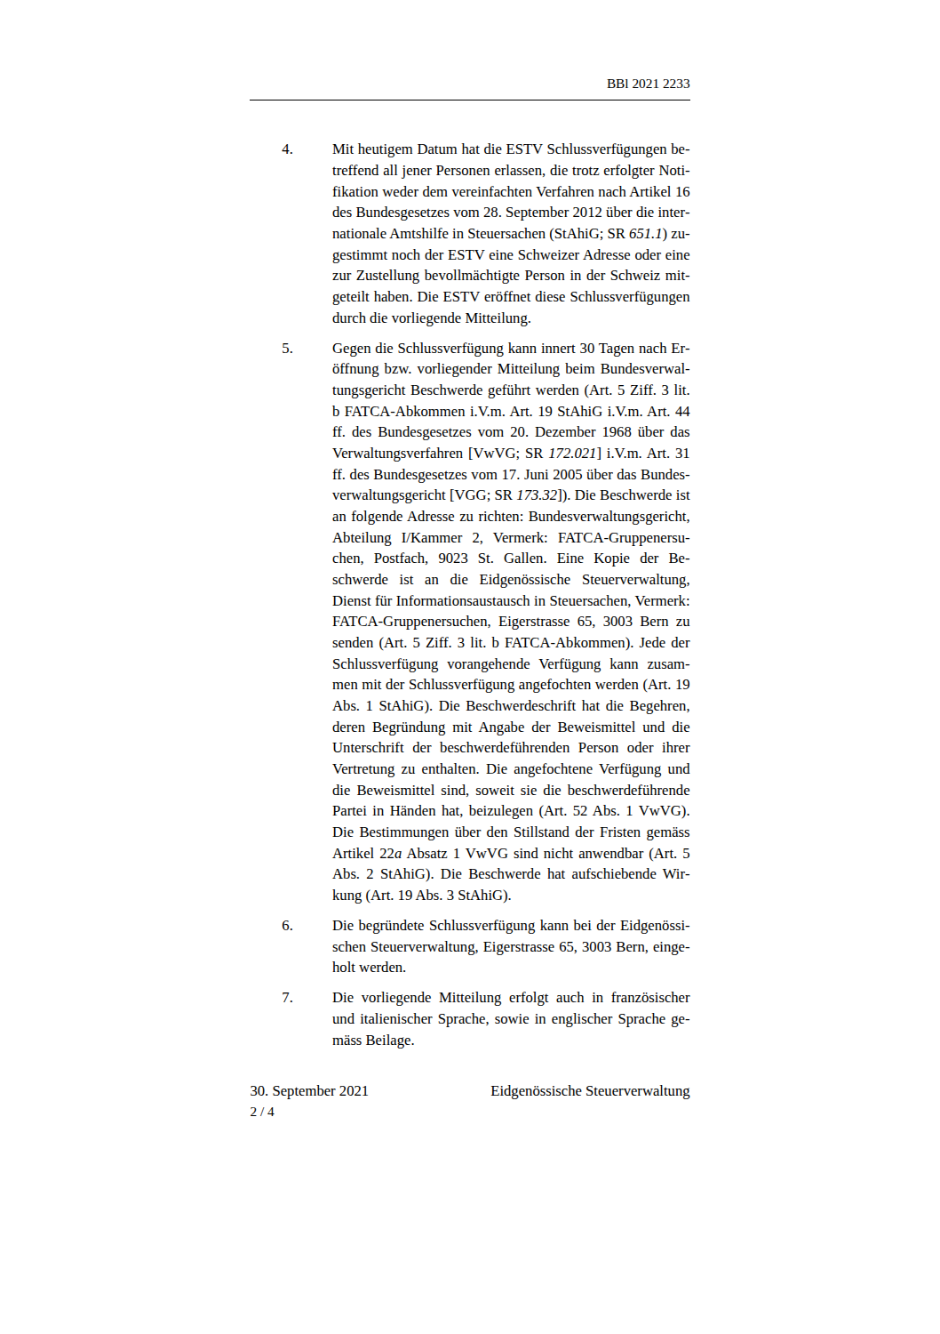BBl 2021 2233
4. Mit heutigem Datum hat die ESTV Schlussverfügungen betreffend all jener Personen erlassen, die trotz erfolgter Notifikation weder dem vereinfachten Verfahren nach Artikel 16 des Bundesgesetzes vom 28. September 2012 über die internationale Amtshilfe in Steuersachen (StAhiG; SR 651.1) zugestimmt noch der ESTV eine Schweizer Adresse oder eine zur Zustellung bevollmächtigte Person in der Schweiz mitgeteilt haben. Die ESTV eröffnet diese Schlussverfügungen durch die vorliegende Mitteilung.
5. Gegen die Schlussverfügung kann innert 30 Tagen nach Eröffnung bzw. vorliegender Mitteilung beim Bundesverwaltungsgericht Beschwerde geführt werden (Art. 5 Ziff. 3 lit. b FATCA-Abkommen i.V.m. Art. 19 StAhiG i.V.m. Art. 44 ff. des Bundesgesetzes vom 20. Dezember 1968 über das Verwaltungsverfahren [VwVG; SR 172.021] i.V.m. Art. 31 ff. des Bundesgesetzes vom 17. Juni 2005 über das Bundesverwaltungsgericht [VGG; SR 173.32]). Die Beschwerde ist an folgende Adresse zu richten: Bundesverwaltungsgericht, Abteilung I/Kammer 2, Vermerk: FATCA-Gruppenersuchen, Postfach, 9023 St. Gallen. Eine Kopie der Beschwerde ist an die Eidgenössische Steuerverwaltung, Dienst für Informationsaustausch in Steuersachen, Vermerk: FATCA-Gruppenersuchen, Eigerstrasse 65, 3003 Bern zu senden (Art. 5 Ziff. 3 lit. b FATCA-Abkommen). Jede der Schlussverfügung vorangehende Verfügung kann zusammen mit der Schlussverfügung angefochten werden (Art. 19 Abs. 1 StAhiG). Die Beschwerdeschrift hat die Begehren, deren Begründung mit Angabe der Beweismittel und die Unterschrift der beschwerdeführenden Person oder ihrer Vertretung zu enthalten. Die angefochtene Verfügung und die Beweismittel sind, soweit sie die beschwerdeführende Partei in Händen hat, beizulegen (Art. 52 Abs. 1 VwVG). Die Bestimmungen über den Stillstand der Fristen gemäss Artikel 22a Absatz 1 VwVG sind nicht anwendbar (Art. 5 Abs. 2 StAhiG). Die Beschwerde hat aufschiebende Wirkung (Art. 19 Abs. 3 StAhiG).
6. Die begründete Schlussverfügung kann bei der Eidgenössischen Steuerverwaltung, Eigerstrasse 65, 3003 Bern, eingeholt werden.
7. Die vorliegende Mitteilung erfolgt auch in französischer und italienischer Sprache, sowie in englischer Sprache gemäss Beilage.
30. September 2021
Eidgenössische Steuerverwaltung
2 / 4